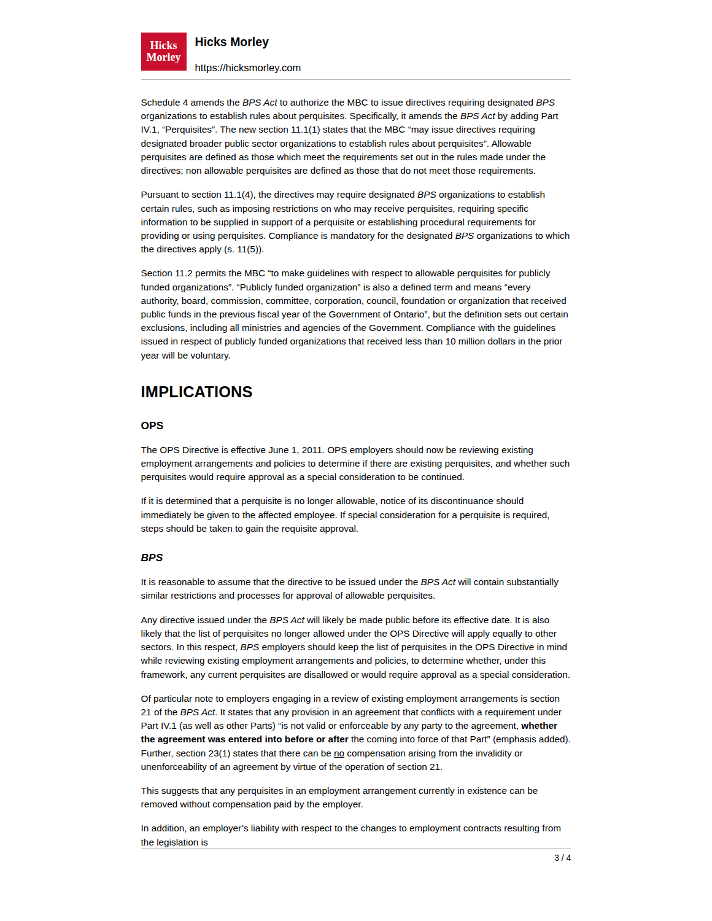Hicks Morley
Hicks Morley
https://hicksmorley.com
Schedule 4 amends the BPS Act to authorize the MBC to issue directives requiring designated BPS organizations to establish rules about perquisites. Specifically, it amends the BPS Act by adding Part IV.1, “Perquisites”. The new section 11.1(1) states that the MBC “may issue directives requiring designated broader public sector organizations to establish rules about perquisites”. Allowable perquisites are defined as those which meet the requirements set out in the rules made under the directives; non allowable perquisites are defined as those that do not meet those requirements.
Pursuant to section 11.1(4), the directives may require designated BPS organizations to establish certain rules, such as imposing restrictions on who may receive perquisites, requiring specific information to be supplied in support of a perquisite or establishing procedural requirements for providing or using perquisites. Compliance is mandatory for the designated BPS organizations to which the directives apply (s. 11(5)).
Section 11.2 permits the MBC “to make guidelines with respect to allowable perquisites for publicly funded organizations”. “Publicly funded organization” is also a defined term and means “every authority, board, commission, committee, corporation, council, foundation or organization that received public funds in the previous fiscal year of the Government of Ontario”, but the definition sets out certain exclusions, including all ministries and agencies of the Government. Compliance with the guidelines issued in respect of publicly funded organizations that received less than 10 million dollars in the prior year will be voluntary.
IMPLICATIONS
OPS
The OPS Directive is effective June 1, 2011. OPS employers should now be reviewing existing employment arrangements and policies to determine if there are existing perquisites, and whether such perquisites would require approval as a special consideration to be continued.
If it is determined that a perquisite is no longer allowable, notice of its discontinuance should immediately be given to the affected employee. If special consideration for a perquisite is required, steps should be taken to gain the requisite approval.
BPS
It is reasonable to assume that the directive to be issued under the BPS Act will contain substantially similar restrictions and processes for approval of allowable perquisites.
Any directive issued under the BPS Act will likely be made public before its effective date. It is also likely that the list of perquisites no longer allowed under the OPS Directive will apply equally to other sectors. In this respect, BPS employers should keep the list of perquisites in the OPS Directive in mind while reviewing existing employment arrangements and policies, to determine whether, under this framework, any current perquisites are disallowed or would require approval as a special consideration.
Of particular note to employers engaging in a review of existing employment arrangements is section 21 of the BPS Act. It states that any provision in an agreement that conflicts with a requirement under Part IV.1 (as well as other Parts) “is not valid or enforceable by any party to the agreement, whether the agreement was entered into before or after the coming into force of that Part” (emphasis added). Further, section 23(1) states that there can be no compensation arising from the invalidity or unenforceability of an agreement by virtue of the operation of section 21.
This suggests that any perquisites in an employment arrangement currently in existence can be removed without compensation paid by the employer.
In addition, an employer’s liability with respect to the changes to employment contracts resulting from the legislation is
3 / 4